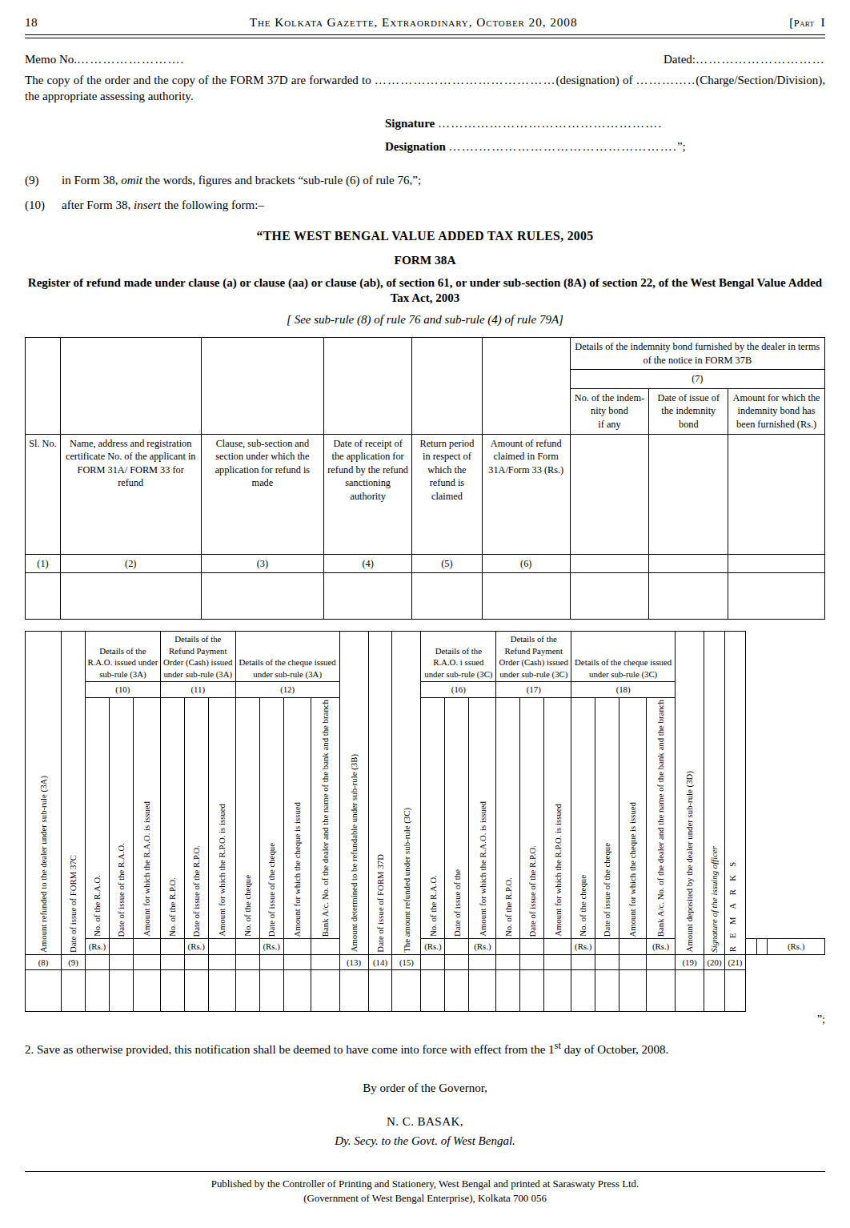18
The Kolkata Gazette, Extraordinary, October 20, 2008
[Part I
Memo No.…………………….
Dated:…………………………
The copy of the order and the copy of the FORM 37D are forwarded to ……………………………………(designation) of …………..(Charge/Section/Division), the appropriate assessing authority.
Signature …………………………………………….
Designation …….……………………………………….”;
(9)
in Form 38, omit the words, figures and brackets “sub-rule (6) of rule 76,”;
(10)
after Form 38, insert the following form:–
“THE WEST BENGAL VALUE ADDED TAX RULES, 2005
FORM 38A
Register of refund made under clause (a) or clause (aa) or clause (ab), of section 61, or under sub-section (8A) of section 22, of the West Bengal Value Added Tax Act, 2003
[ See sub-rule (8) of rule 76 and sub-rule (4) of rule 79A]
| | | | | | | Details of the indemnity bond furnished by the dealer in terms of the notice in FORM 37B |
| (7) |
| No. of the indem- nity bond if any | Date of issue of the indemnity bond | Amount for which the indemnity bond has been furnished (Rs.) |
| Sl. No. | Name, address and registration certificate No. of the applicant in FORM 31A/ FORM 33 for refund | Clause, sub-section and section under which the application for refund is made | Date of receipt of the application for refund by the refund sanctioning authority | Return period in respect of which the refund is claimed | Amount of refund claimed in Form 31A/Form 33 (Rs.) | | | |
| (1) | (2) | (3) | (4) | (5) | (6) | | | |
| Amount refunded to the dealer under sub-rule (3A) | Date of issue of FORM 37C | Details of the R.A.O. issued under sub-rule (3A) | Details of the Refund Payment Order (Cash) issued under sub-rule (3A) | Details of the cheque issued under sub-rule (3A) | Amount determined to be refundable under sub-rule (3B) | Date of issue of FORM 37D | The amount refunded under sub-rule (3C) | Details of the R.A.O. i ssued under sub-rule (3C) | Details of the Refund Payment Order (Cash) issued under sub-rule (3C) | Details of the cheque issued under sub-rule (3C) | Amount deposited by the dealer under sub-rule (3D) | Signature of the issuing officer | R E M A R K S |
| (10) | (11) | (12) | (16) | (17) | (18) |
| No. of the R.A.O. | Date of issue of the R.A.O. | Amount for which the R.A.O. is issued | No. of the R.P.O. | Date of issue of the R.P.O. | Amount for which the R.P.O. is issued | No. of the cheque | Date of issue of the cheque | Amount for which the cheque is issued | Bank A/c. No. of the dealer and the name of the bank and the branch | No. of the R.A.O. | Date of issue of the | Amount for which the R.A.O. is issued | No. of the R.P.O. | Date of issue of the R.P.O. | Amount for which the R.P.O. is issued | No. of the cheque | Date of issue of the cheque | Amount for which the cheque is issued | Bank A/c. No. of the dealer and the name of the bank and the branch |
| (Rs.) | | | | (Rs.) | | | (Rs.) | | | (Rs.) | | (Rs.) | | | | (Rs.) | | | (Rs.) | | | (Rs.) |
| (8) | (9) | | | | | | | | | | | (13) | (14) | (15) | | | | | | | | | | | (19) | (20) | (21) |
”;
2. Save as otherwise provided, this notification shall be deemed to have come into force with effect from the 1st day of October, 2008.
By order of the Governor,
N. C. BASAK,
Dy. Secy. to the Govt. of West Bengal.
Published by the Controller of Printing and Stationery, West Bengal and printed at Saraswaty Press Ltd.
(Government of West Bengal Enterprise), Kolkata 700 056